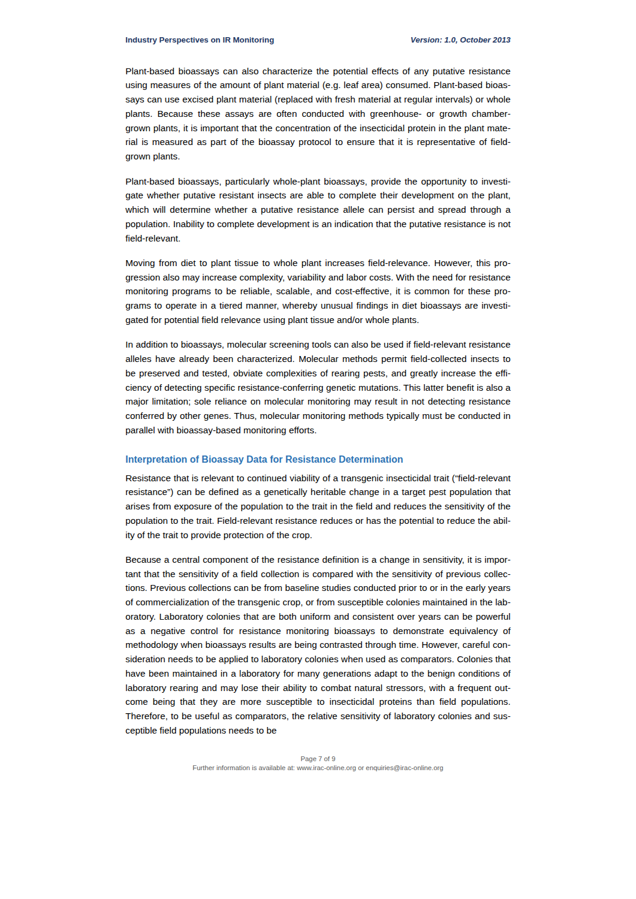Industry Perspectives on IR Monitoring Version: 1.0, October 2013
Plant-based bioassays can also characterize the potential effects of any putative resistance using measures of the amount of plant material (e.g. leaf area) consumed. Plant-based bioassays can use excised plant material (replaced with fresh material at regular intervals) or whole plants. Because these assays are often conducted with greenhouse- or growth chamber-grown plants, it is important that the concentration of the insecticidal protein in the plant material is measured as part of the bioassay protocol to ensure that it is representative of field-grown plants.
Plant-based bioassays, particularly whole-plant bioassays, provide the opportunity to investigate whether putative resistant insects are able to complete their development on the plant, which will determine whether a putative resistance allele can persist and spread through a population. Inability to complete development is an indication that the putative resistance is not field-relevant.
Moving from diet to plant tissue to whole plant increases field-relevance. However, this progression also may increase complexity, variability and labor costs. With the need for resistance monitoring programs to be reliable, scalable, and cost-effective, it is common for these programs to operate in a tiered manner, whereby unusual findings in diet bioassays are investigated for potential field relevance using plant tissue and/or whole plants.
In addition to bioassays, molecular screening tools can also be used if field-relevant resistance alleles have already been characterized. Molecular methods permit field-collected insects to be preserved and tested, obviate complexities of rearing pests, and greatly increase the efficiency of detecting specific resistance-conferring genetic mutations. This latter benefit is also a major limitation; sole reliance on molecular monitoring may result in not detecting resistance conferred by other genes. Thus, molecular monitoring methods typically must be conducted in parallel with bioassay-based monitoring efforts.
Interpretation of Bioassay Data for Resistance Determination
Resistance that is relevant to continued viability of a transgenic insecticidal trait (“field-relevant resistance”) can be defined as a genetically heritable change in a target pest population that arises from exposure of the population to the trait in the field and reduces the sensitivity of the population to the trait. Field-relevant resistance reduces or has the potential to reduce the ability of the trait to provide protection of the crop.
Because a central component of the resistance definition is a change in sensitivity, it is important that the sensitivity of a field collection is compared with the sensitivity of previous collections. Previous collections can be from baseline studies conducted prior to or in the early years of commercialization of the transgenic crop, or from susceptible colonies maintained in the laboratory. Laboratory colonies that are both uniform and consistent over years can be powerful as a negative control for resistance monitoring bioassays to demonstrate equivalency of methodology when bioassays results are being contrasted through time. However, careful consideration needs to be applied to laboratory colonies when used as comparators. Colonies that have been maintained in a laboratory for many generations adapt to the benign conditions of laboratory rearing and may lose their ability to combat natural stressors, with a frequent outcome being that they are more susceptible to insecticidal proteins than field populations. Therefore, to be useful as comparators, the relative sensitivity of laboratory colonies and susceptible field populations needs to be
Page 7 of 9
Further information is available at: www.irac-online.org or enquiries@irac-online.org